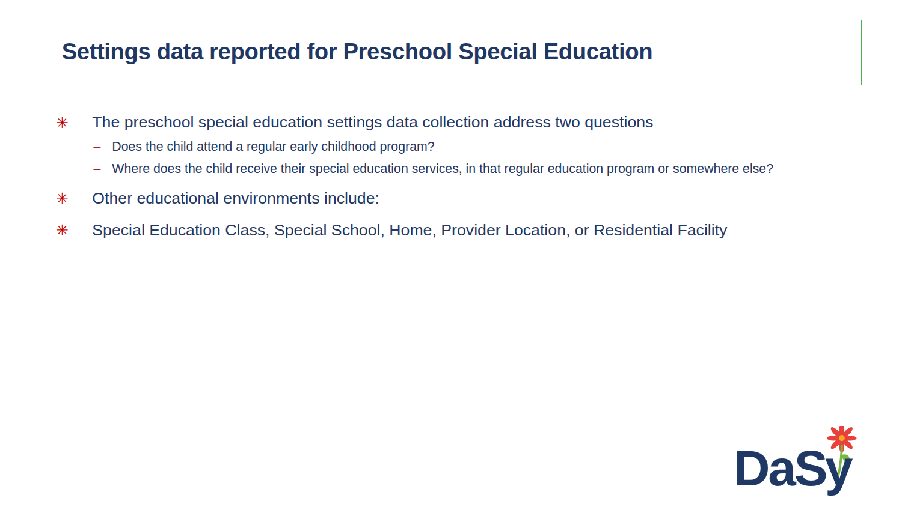Settings data reported for Preschool Special Education
The preschool special education settings data collection address two questions
Does the child attend a regular early childhood program?
Where does the child receive their special education services, in that regular education program or somewhere else?
Other educational environments include:
Special Education Class, Special School, Home, Provider Location, or Residential Facility
DaSy DaS y